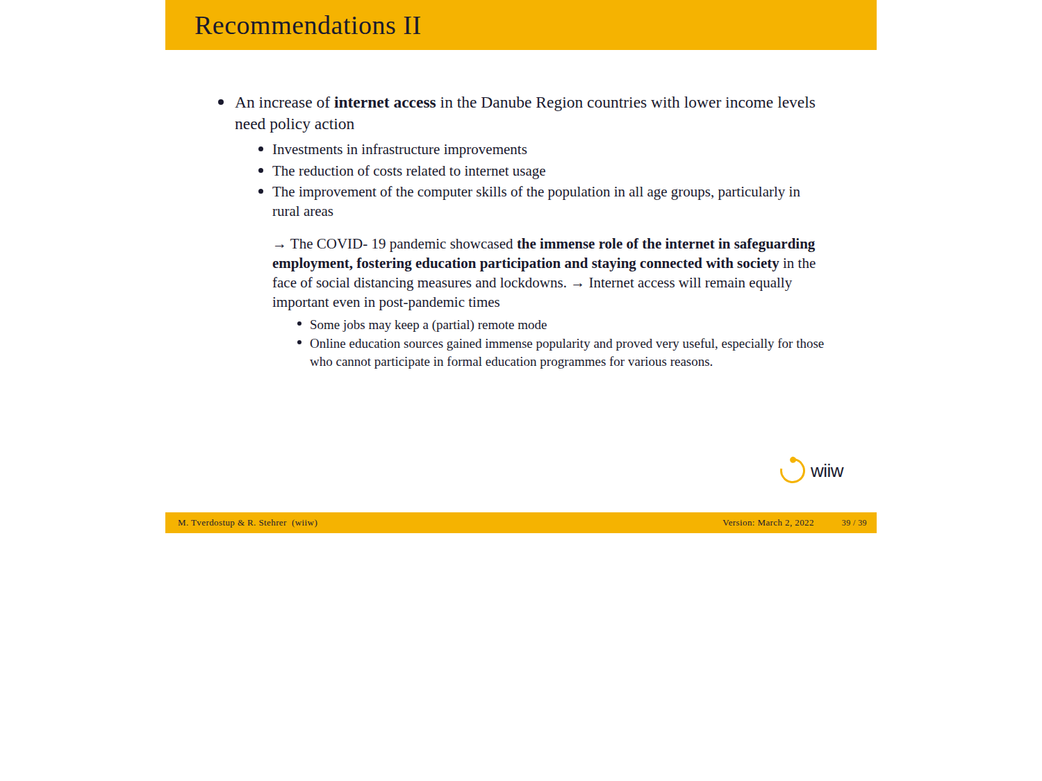Recommendations II
An increase of internet access in the Danube Region countries with lower income levels need policy action
Investments in infrastructure improvements
The reduction of costs related to internet usage
The improvement of the computer skills of the population in all age groups, particularly in rural areas
→ The COVID- 19 pandemic showcased the immense role of the internet in safeguarding employment, fostering education participation and staying connected with society in the face of social distancing measures and lockdowns. → Internet access will remain equally important even in post-pandemic times
Some jobs may keep a (partial) remote mode
Online education sources gained immense popularity and proved very useful, especially for those who cannot participate in formal education programmes for various reasons.
wiiw
M. Tverdostup & R. Stehrer (wiiw)
Version: March 2, 2022
39 / 39